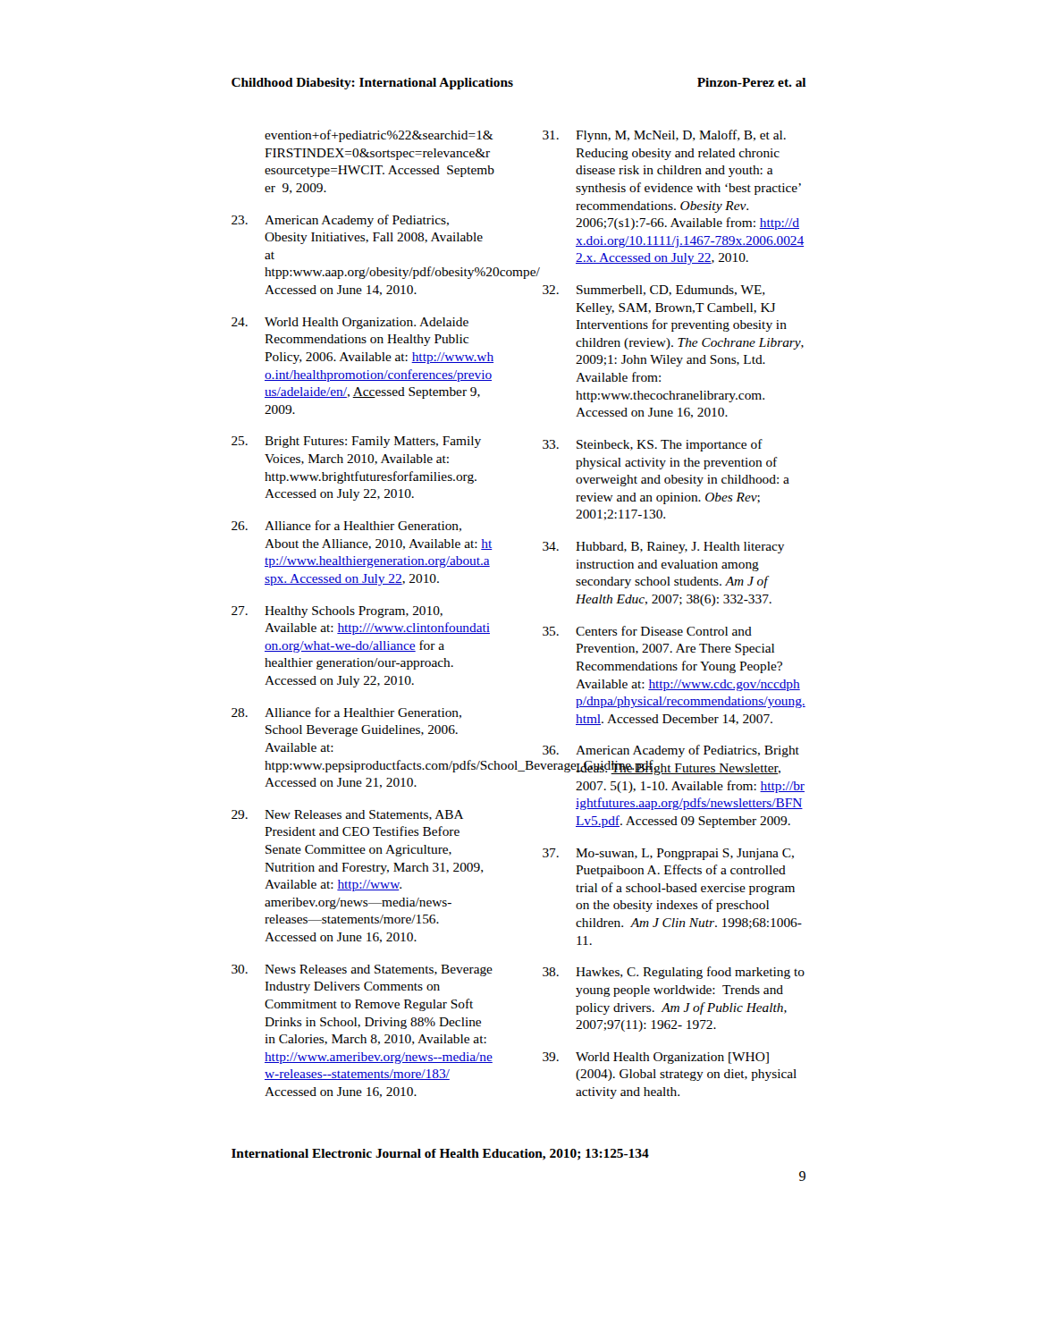Childhood Diabesity: International Applications
Pinzon-Perez et. al
evention+of+pediatric%22&searchid=1&FIRSTINDEX=0&sortspec=relevance&resourcetype=HWCIT. Accessed September 9, 2009.
23. American Academy of Pediatrics, Obesity Initiatives, Fall 2008, Available at htpp:www.aap.org/obesity/pdf/obesity%20compe/ Accessed on June 14, 2010.
24. World Health Organization. Adelaide Recommendations on Healthy Public Policy, 2006. Available at: http://www.who.int/healthpromotion/conferences/previous/adelaide/en/, Accessed September 9, 2009.
25. Bright Futures: Family Matters, Family Voices, March 2010, Available at: http.www.brightfuturesforfamilies.org. Accessed on July 22, 2010.
26. Alliance for a Healthier Generation, About the Alliance, 2010, Available at: http://www.healthiergeneration.org/about.aspx. Accessed on July 22, 2010.
27. Healthy Schools Program, 2010, Available at: http:///www.clintonfoundation.org/what-we-do/alliance for a healthier generation/our-approach. Accessed on July 22, 2010.
28. Alliance for a Healthier Generation, School Beverage Guidelines, 2006. Available at: htpp:www.pepsiproductfacts.com/pdfs/School_Beverage_Guidline.pdf. Accessed on June 21, 2010.
29. New Releases and Statements, ABA President and CEO Testifies Before Senate Committee on Agriculture, Nutrition and Forestry, March 31, 2009, Available at: http://www. ameribev.org/news—media/news-releases—statements/more/156. Accessed on June 16, 2010.
30. News Releases and Statements, Beverage Industry Delivers Comments on Commitment to Remove Regular Soft Drinks in School, Driving 88% Decline in Calories, March 8, 2010, Available at: http://www.ameribev.org/news--media/new-releases--statements/more/183/ Accessed on June 16, 2010.
31. Flynn, M, McNeil, D, Maloff, B, et al. Reducing obesity and related chronic disease risk in children and youth: a synthesis of evidence with ‘best practice’ recommendations. Obesity Rev. 2006;7(s1):7-66. Available from: http://dx.doi.org/10.1111/j.1467-789x.2006.00242.x. Accessed on July 22, 2010.
32. Summerbell, CD, Edumunds, WE, Kelley, SAM, Brown,T Cambell, KJ Interventions for preventing obesity in children (review). The Cochrane Library, 2009;1: John Wiley and Sons, Ltd. Available from: http:www.thecochranelibrary.com. Accessed on June 16, 2010.
33. Steinbeck, KS. The importance of physical activity in the prevention of overweight and obesity in childhood: a review and an opinion. Obes Rev; 2001;2:117-130.
34. Hubbard, B, Rainey, J. Health literacy instruction and evaluation among secondary school students. Am J of Health Educ, 2007; 38(6): 332-337.
35. Centers for Disease Control and Prevention, 2007. Are There Special Recommendations for Young People? Available at: http://www.cdc.gov/nccdphp/dnpa/physical/recommendations/young.html. Accessed December 14, 2007.
36. American Academy of Pediatrics, Bright Ideas. The Bright Futures Newsletter, 2007. 5(1), 1-10. Available from: http://brightfutures.aap.org/pdfs/newsletters/BFNLv5.pdf. Accessed 09 September 2009.
37. Mo-suwan, L, Pongprapai S, Junjana C, Puetpaiboon A. Effects of a controlled trial of a school-based exercise program on the obesity indexes of preschool children. Am J Clin Nutr. 1998;68:1006-11.
38. Hawkes, C. Regulating food marketing to young people worldwide: Trends and policy drivers. Am J of Public Health, 2007;97(11): 1962- 1972.
39. World Health Organization [WHO] (2004). Global strategy on diet, physical activity and health.
International Electronic Journal of Health Education, 2010; 13:125-134
9